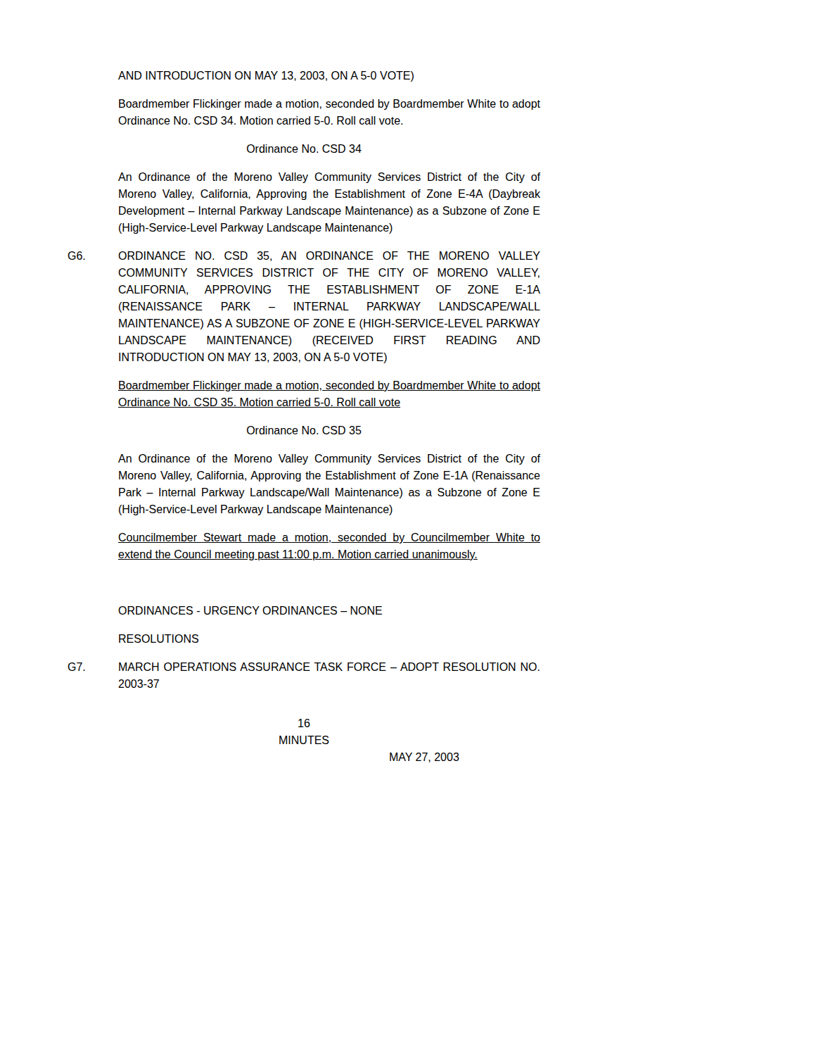AND INTRODUCTION ON MAY 13, 2003, ON A 5-0 VOTE)
Boardmember Flickinger made a motion, seconded by Boardmember White to adopt Ordinance No. CSD 34. Motion carried 5-0. Roll call vote.
Ordinance No. CSD 34
An Ordinance of the Moreno Valley Community Services District of the City of Moreno Valley, California, Approving the Establishment of Zone E-4A (Daybreak Development – Internal Parkway Landscape Maintenance) as a Subzone of Zone E (High-Service-Level Parkway Landscape Maintenance)
G6.
ORDINANCE NO. CSD 35, AN ORDINANCE OF THE MORENO VALLEY COMMUNITY SERVICES DISTRICT OF THE CITY OF MORENO VALLEY, CALIFORNIA, APPROVING THE ESTABLISHMENT OF ZONE E-1A (RENAISSANCE PARK – INTERNAL PARKWAY LANDSCAPE/WALL MAINTENANCE) AS A SUBZONE OF ZONE E (HIGH-SERVICE-LEVEL PARKWAY LANDSCAPE MAINTENANCE) (RECEIVED FIRST READING AND INTRODUCTION ON MAY 13, 2003, ON A 5-0 VOTE)
Boardmember Flickinger made a motion, seconded by Boardmember White to adopt Ordinance No. CSD 35. Motion carried 5-0. Roll call vote
Ordinance No. CSD 35
An Ordinance of the Moreno Valley Community Services District of the City of Moreno Valley, California, Approving the Establishment of Zone E-1A (Renaissance Park – Internal Parkway Landscape/Wall Maintenance) as a Subzone of Zone E (High-Service-Level Parkway Landscape Maintenance)
Councilmember Stewart made a motion, seconded by Councilmember White to extend the Council meeting past 11:00 p.m. Motion carried unanimously.
ORDINANCES - URGENCY ORDINANCES – NONE
RESOLUTIONS
G7.
MARCH OPERATIONS ASSURANCE TASK FORCE – ADOPT RESOLUTION NO. 2003-37
16
MINUTES
MAY 27, 2003